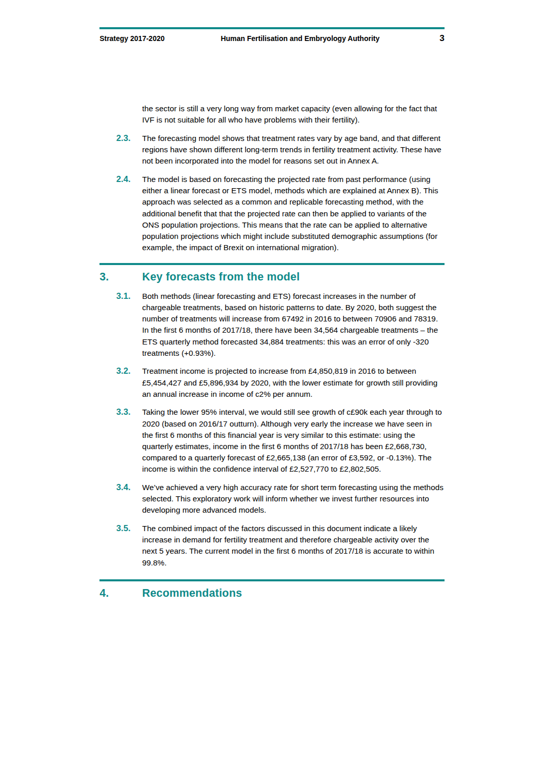Strategy 2017-2020
Human Fertilisation and Embryology Authority
3
0.0.
the sector is still a very long way from market capacity (even allowing for the fact that IVF is not suitable for all who have problems with their fertility).
2.3.
The forecasting model shows that treatment rates vary by age band, and that different regions have shown different long-term trends in fertility treatment activity. These have not been incorporated into the model for reasons set out in Annex A.
2.4.
The model is based on forecasting the projected rate from past performance (using either a linear forecast or ETS model, methods which are explained at Annex B). This approach was selected as a common and replicable forecasting method, with the additional benefit that that the projected rate can then be applied to variants of the ONS population projections. This means that the rate can be applied to alternative population projections which might include substituted demographic assumptions (for example, the impact of Brexit on international migration).
3. Key forecasts from the model
3.1.
Both methods (linear forecasting and ETS) forecast increases in the number of chargeable treatments, based on historic patterns to date. By 2020, both suggest the number of treatments will increase from 67492 in 2016 to between 70906 and 78319. In the first 6 months of 2017/18, there have been 34,564 chargeable treatments – the ETS quarterly method forecasted 34,884 treatments: this was an error of only -320 treatments (+0.93%).
3.2.
Treatment income is projected to increase from £4,850,819 in 2016 to between £5,454,427 and £5,896,934 by 2020, with the lower estimate for growth still providing an annual increase in income of c2% per annum.
3.3.
Taking the lower 95% interval, we would still see growth of c£90k each year through to 2020 (based on 2016/17 outturn). Although very early the increase we have seen in the first 6 months of this financial year is very similar to this estimate: using the quarterly estimates, income in the first 6 months of 2017/18 has been £2,668,730, compared to a quarterly forecast of £2,665,138 (an error of £3,592, or -0.13%). The income is within the confidence interval of £2,527,770 to £2,802,505.
3.4.
We’ve achieved a very high accuracy rate for short term forecasting using the methods selected. This exploratory work will inform whether we invest further resources into developing more advanced models.
3.5.
The combined impact of the factors discussed in this document indicate a likely increase in demand for fertility treatment and therefore chargeable activity over the next 5 years. The current model in the first 6 months of 2017/18 is accurate to within 99.8%.
4. Recommendations